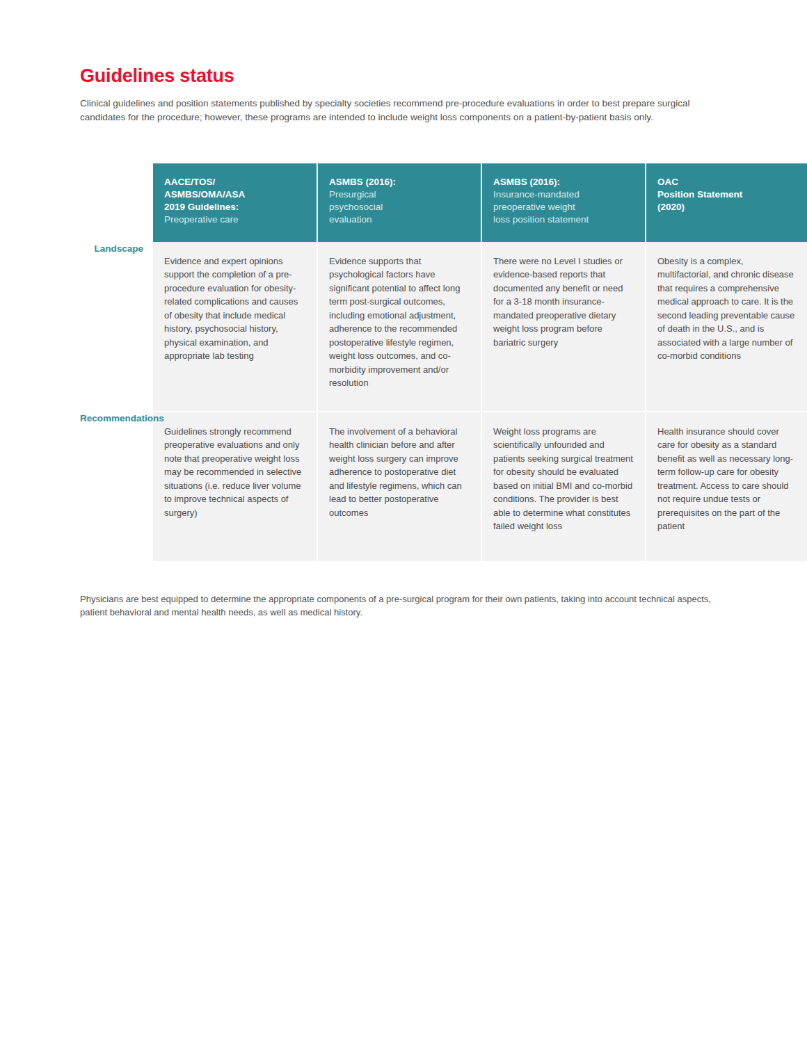Guidelines status
Clinical guidelines and position statements published by specialty societies recommend pre-procedure evaluations in order to best prepare surgical candidates for the procedure; however, these programs are intended to include weight loss components on a patient-by-patient basis only.
| | AACE/TOS/ ASMBS/OMA/ASA 2019 Guidelines: Preoperative care | ASMBS (2016): Presurgical psychosocial evaluation | ASMBS (2016): Insurance-mandated preoperative weight loss position statement | OAC Position Statement (2020) |
| --- | --- | --- | --- | --- |
| Landscape | Evidence and expert opinions support the completion of a pre-procedure evaluation for obesity-related complications and causes of obesity that include medical history, psychosocial history, physical examination, and appropriate lab testing | Evidence supports that psychological factors have significant potential to affect long term post-surgical outcomes, including emotional adjustment, adherence to the recommended postoperative lifestyle regimen, weight loss outcomes, and co-morbidity improvement and/or resolution | There were no Level I studies or evidence-based reports that documented any benefit or need for a 3-18 month insurance-mandated preoperative dietary weight loss program before bariatric surgery | Obesity is a complex, multifactorial, and chronic disease that requires a comprehensive medical approach to care. It is the second leading preventable cause of death in the U.S., and is associated with a large number of co-morbid conditions |
| Recommendations | Guidelines strongly recommend preoperative evaluations and only note that preoperative weight loss may be recommended in selective situations (i.e. reduce liver volume to improve technical aspects of surgery) | The involvement of a behavioral health clinician before and after weight loss surgery can improve adherence to postoperative diet and lifestyle regimens, which can lead to better postoperative outcomes | Weight loss programs are scientifically unfounded and patients seeking surgical treatment for obesity should be evaluated based on initial BMI and co-morbid conditions. The provider is best able to determine what constitutes failed weight loss | Health insurance should cover care for obesity as a standard benefit as well as necessary long-term follow-up care for obesity treatment. Access to care should not require undue tests or prerequisites on the part of the patient |
Physicians are best equipped to determine the appropriate components of a pre-surgical program for their own patients, taking into account technical aspects, patient behavioral and mental health needs, as well as medical history.